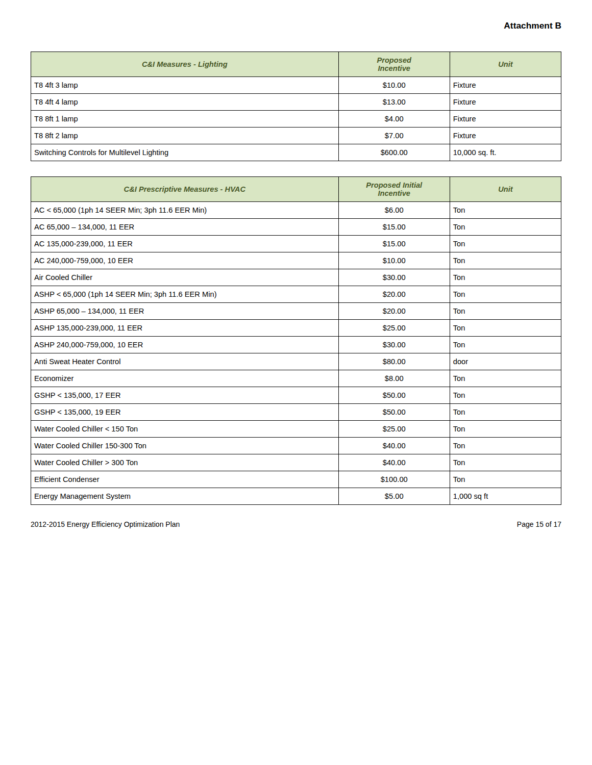Attachment B
| C&I Measures - Lighting | Proposed Incentive | Unit |
| --- | --- | --- |
| T8 4ft 3 lamp | $10.00 | Fixture |
| T8 4ft 4 lamp | $13.00 | Fixture |
| T8 8ft 1 lamp | $4.00 | Fixture |
| T8 8ft 2 lamp | $7.00 | Fixture |
| Switching Controls for Multilevel Lighting | $600.00 | 10,000 sq. ft. |
| C&I Prescriptive Measures - HVAC | Proposed Initial Incentive | Unit |
| --- | --- | --- |
| AC < 65,000 (1ph 14 SEER Min; 3ph 11.6 EER Min) | $6.00 | Ton |
| AC 65,000 – 134,000, 11 EER | $15.00 | Ton |
| AC 135,000-239,000, 11 EER | $15.00 | Ton |
| AC 240,000-759,000, 10 EER | $10.00 | Ton |
| Air Cooled Chiller | $30.00 | Ton |
| ASHP < 65,000 (1ph 14 SEER Min; 3ph 11.6 EER Min) | $20.00 | Ton |
| ASHP 65,000 – 134,000, 11 EER | $20.00 | Ton |
| ASHP 135,000-239,000, 11 EER | $25.00 | Ton |
| ASHP 240,000-759,000, 10 EER | $30.00 | Ton |
| Anti Sweat Heater Control | $80.00 | door |
| Economizer | $8.00 | Ton |
| GSHP < 135,000, 17 EER | $50.00 | Ton |
| GSHP < 135,000, 19 EER | $50.00 | Ton |
| Water Cooled Chiller < 150 Ton | $25.00 | Ton |
| Water Cooled Chiller 150-300 Ton | $40.00 | Ton |
| Water Cooled Chiller > 300 Ton | $40.00 | Ton |
| Efficient Condenser | $100.00 | Ton |
| Energy Management System | $5.00 | 1,000 sq ft |
2012-2015 Energy Efficiency Optimization Plan Page 15 of 17